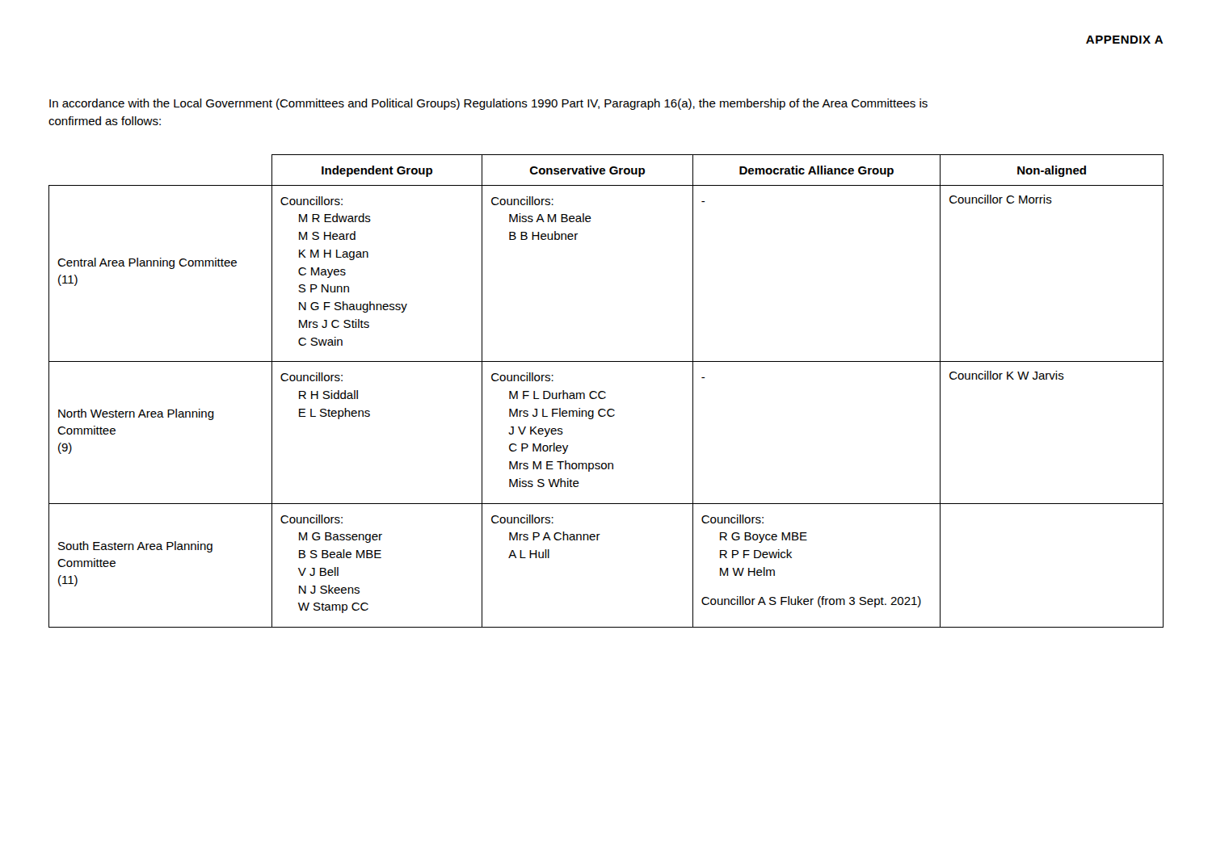APPENDIX A
In accordance with the Local Government (Committees and Political Groups) Regulations 1990 Part IV, Paragraph 16(a), the membership of the Area Committees is confirmed as follows:
| | Independent Group | Conservative Group | Democratic Alliance Group | Non-aligned |
| --- | --- | --- | --- | --- |
| Central Area Planning Committee (11) | Councillors: M R Edwards M S Heard K M H Lagan C Mayes S P Nunn N G F Shaughnessy Mrs J C Stilts C Swain | Councillors: Miss A M Beale B B Heubner | - | Councillor C Morris |
| North Western Area Planning Committee (9) | Councillors: R H Siddall E L Stephens | Councillors: M F L Durham CC Mrs J L Fleming CC J V Keyes C P Morley Mrs M E Thompson Miss S White | - | Councillor K W Jarvis |
| South Eastern Area Planning Committee (11) | Councillors: M G Bassenger B S Beale MBE V J Bell N J Skeens W Stamp CC | Councillors: Mrs P A Channer A L Hull | Councillors: R G Boyce MBE R P F Dewick M W Helm Councillor A S Fluker (from 3 Sept. 2021) | |